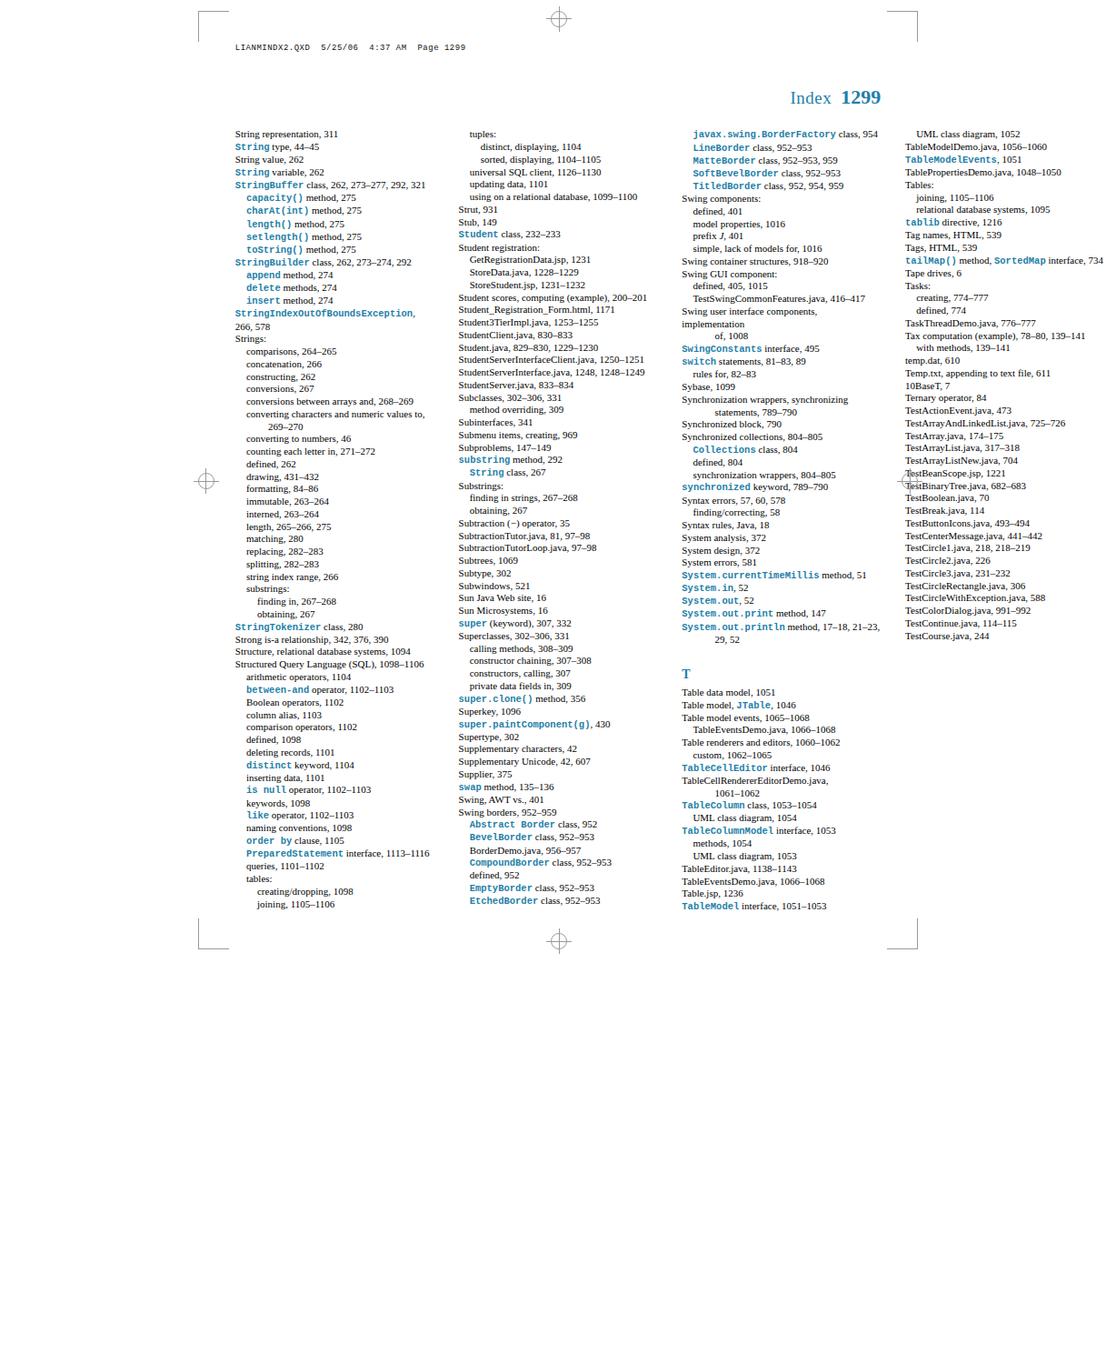LIANMINDX2.QXD 5/25/06 4:37 AM Page 1299
Index 1299
String representation, 311
String type, 44–45
String value, 262
String variable, 262
StringBuffer class, 262, 273–277, 292, 321
capacity() method, 275
charAt(int) method, 275
length() method, 275
setlength() method, 275
toString() method, 275
StringBuilder class, 262, 273–274, 292
append method, 274
delete methods, 274
insert method, 274
StringIndexOutOfBoundsException, 266, 578
Strings:
comparisons, 264–265
concatenation, 266
constructing, 262
conversions, 267
conversions between arrays and, 268–269
converting characters and numeric values to,
269–270
converting to numbers, 46
counting each letter in, 271–272
defined, 262
drawing, 431–432
formatting, 84–86
immutable, 263–264
interned, 263–264
length, 265–266, 275
matching, 280
replacing, 282–283
splitting, 282–283
string index range, 266
substrings:
finding in, 267–268
obtaining, 267
StringTokenizer class, 280
Strong is-a relationship, 342, 376, 390
Structure, relational database systems, 1094
Structured Query Language (SQL), 1098–1106
arithmetic operators, 1104
between-and operator, 1102–1103
Boolean operators, 1102
column alias, 1103
comparison operators, 1102
defined, 1098
deleting records, 1101
distinct keyword, 1104
inserting data, 1101
is null operator, 1102–1103
keywords, 1098
like operator, 1102–1103
naming conventions, 1098
order by clause, 1105
PreparedStatement interface, 1113–1116
queries, 1101–1102
tables:
creating/dropping, 1098
joining, 1105–1106
tuples:
distinct, displaying, 1104
sorted, displaying, 1104–1105
universal SQL client, 1126–1130
updating data, 1101
using on a relational database, 1099–1100
Strut, 931
Stub, 149
Student class, 232–233
Student registration:
GetRegistrationData.jsp, 1231
StoreData.java, 1228–1229
StoreStudent.jsp, 1231–1232
Student scores, computing (example), 200–201
Student_Registration_Form.html, 1171
Student3TierImpl.java, 1253–1255
StudentClient.java, 830–833
Student.java, 829–830, 1229–1230
StudentServerInterfaceClient.java, 1250–1251
StudentServerInterface.java, 1248, 1248–1249
StudentServer.java, 833–834
Subclasses, 302–306, 331
method overriding, 309
Subinterfaces, 341
Submenu items, creating, 969
Subproblems, 147–149
substring method, 292
String class, 267
Substrings:
finding in strings, 267–268
obtaining, 267
Subtraction (−) operator, 35
SubtractionTutor.java, 81, 97–98
SubtractionTutorLoop.java, 97–98
Subtrees, 1069
Subtype, 302
Subwindows, 521
Sun Java Web site, 16
Sun Microsystems, 16
super (keyword), 307, 332
Superclasses, 302–306, 331
calling methods, 308–309
constructor chaining, 307–308
constructors, calling, 307
private data fields in, 309
super.clone() method, 356
Superkey, 1096
super.paintComponent(g), 430
Supertype, 302
Supplementary characters, 42
Supplementary Unicode, 42, 607
Supplier, 375
swap method, 135–136
Swing, AWT vs., 401
Swing borders, 952–959
Abstract Border class, 952
BevelBorder class, 952–953
BorderDemo.java, 956–957
CompoundBorder class, 952–953
defined, 952
EmptyBorder class, 952–953
EtchedBorder class, 952–953
javax.swing.BorderFactory class, 954
LineBorder class, 952–953
MatteBorder class, 952–953, 959
SoftBevelBorder class, 952–953
TitledBorder class, 952, 954, 959
Swing components:
defined, 401
model properties, 1016
prefix J, 401
simple, lack of models for, 1016
Swing container structures, 918–920
Swing GUI component:
defined, 405, 1015
TestSwingCommonFeatures.java, 416–417
Swing user interface components, implementation
of, 1008
SwingConstants interface, 495
switch statements, 81–83, 89
rules for, 82–83
Sybase, 1099
Synchronization wrappers, synchronizing
statements, 789–790
Synchronized block, 790
Synchronized collections, 804–805
Collections class, 804
defined, 804
synchronization wrappers, 804–805
synchronized keyword, 789–790
Syntax errors, 57, 60, 578
finding/correcting, 58
Syntax rules, Java, 18
System analysis, 372
System design, 372
System errors, 581
System.currentTimeMillis method, 51
System.in, 52
System.out, 52
System.out.print method, 147
System.out.println method, 17–18, 21–23,
29, 52
T
Table data model, 1051
Table model, JTable, 1046
Table model events, 1065–1068
TableEventsDemo.java, 1066–1068
Table renderers and editors, 1060–1062
custom, 1062–1065
TableCellEditor interface, 1046
TableCellRendererEditorDemo.java,
1061–1062
TableColumn class, 1053–1054
UML class diagram, 1054
TableColumnModel interface, 1053
methods, 1054
UML class diagram, 1053
TableEditor.java, 1138–1143
TableEventsDemo.java, 1066–1068
Table.jsp, 1236
TableModel interface, 1051–1053
UML class diagram, 1052
TableModelDemo.java, 1056–1060
TableModelEvents, 1051
TablePropertiesDemo.java, 1048–1050
Tables:
joining, 1105–1106
relational database systems, 1095
tablib directive, 1216
Tag names, HTML, 539
Tags, HTML, 539
tailMap() method, SortedMap interface, 734
Tape drives, 6
Tasks:
creating, 774–777
defined, 774
TaskThreadDemo.java, 776–777
Tax computation (example), 78–80, 139–141
with methods, 139–141
temp.dat, 610
Temp.txt, appending to text file, 611
10BaseT, 7
Ternary operator, 84
TestActionEvent.java, 473
TestArrayAndLinkedList.java, 725–726
TestArray.java, 174–175
TestArrayList.java, 317–318
TestArrayListNew.java, 704
TestBeanScope.jsp, 1221
TestBinaryTree.java, 682–683
TestBoolean.java, 70
TestBreak.java, 114
TestButtonIcons.java, 493–494
TestCenterMessage.java, 441–442
TestCircle1.java, 218, 218–219
TestCircle2.java, 226
TestCircle3.java, 231–232
TestCircleRectangle.java, 306
TestCircleWithException.java, 588
TestColorDialog.java, 991–992
TestContinue.java, 114–115
TestCourse.java, 244